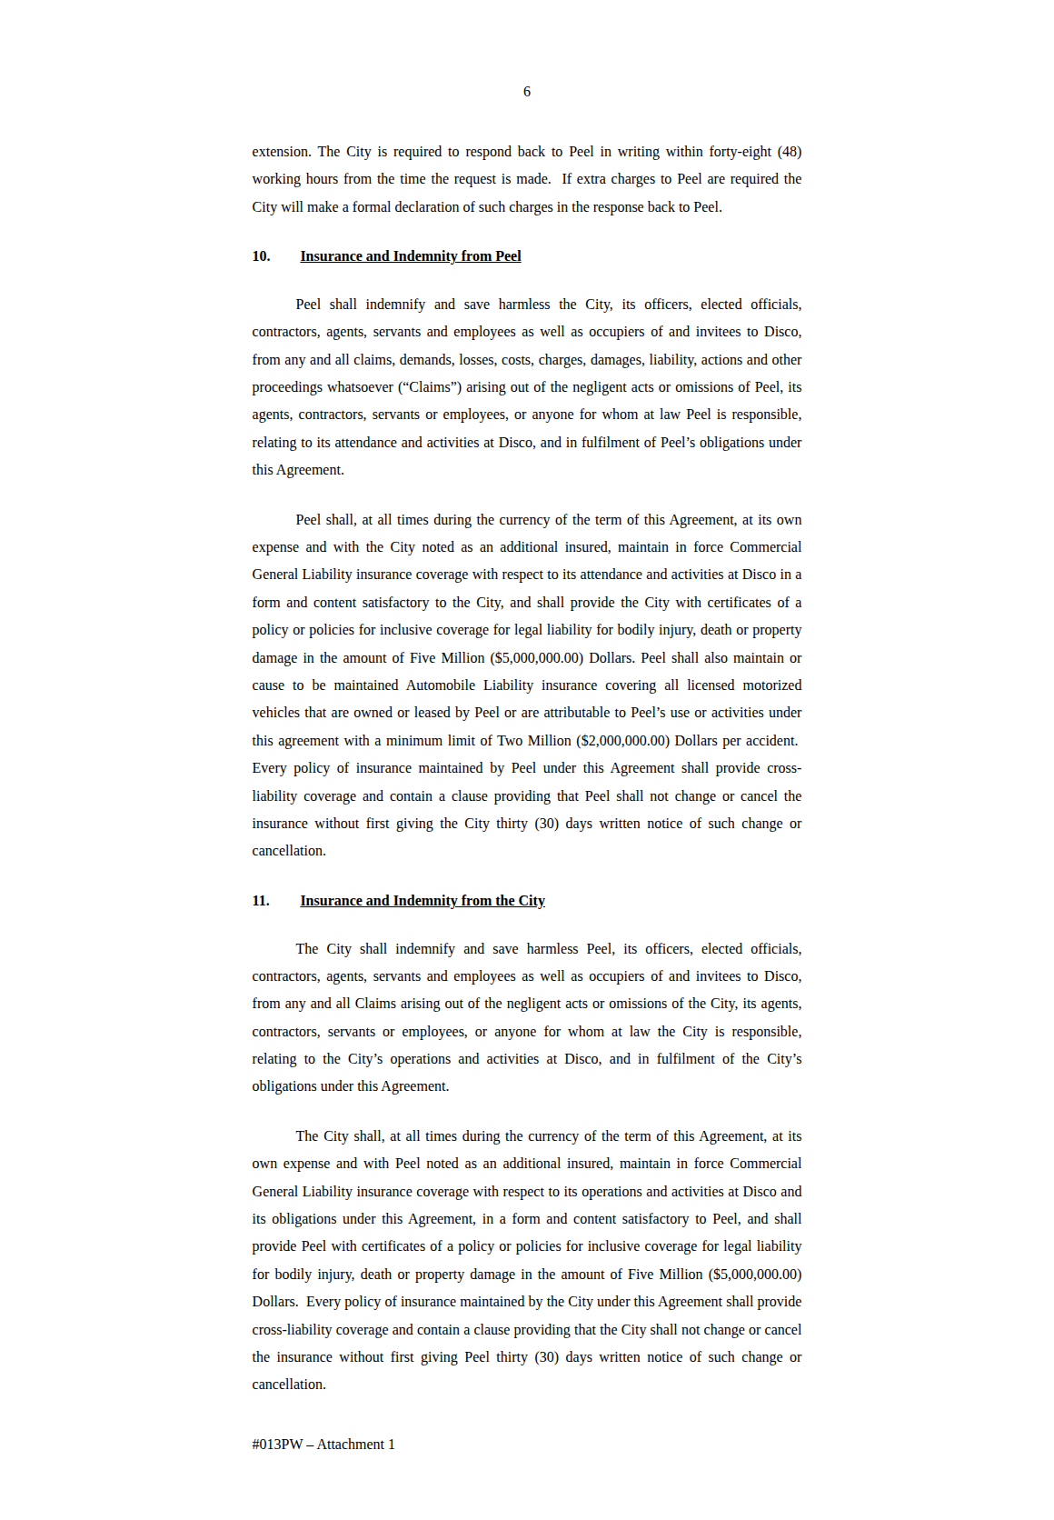6
extension. The City is required to respond back to Peel in writing within forty-eight (48) working hours from the time the request is made. If extra charges to Peel are required the City will make a formal declaration of such charges in the response back to Peel.
10. Insurance and Indemnity from Peel
Peel shall indemnify and save harmless the City, its officers, elected officials, contractors, agents, servants and employees as well as occupiers of and invitees to Disco, from any and all claims, demands, losses, costs, charges, damages, liability, actions and other proceedings whatsoever (“Claims”) arising out of the negligent acts or omissions of Peel, its agents, contractors, servants or employees, or anyone for whom at law Peel is responsible, relating to its attendance and activities at Disco, and in fulfilment of Peel’s obligations under this Agreement.
Peel shall, at all times during the currency of the term of this Agreement, at its own expense and with the City noted as an additional insured, maintain in force Commercial General Liability insurance coverage with respect to its attendance and activities at Disco in a form and content satisfactory to the City, and shall provide the City with certificates of a policy or policies for inclusive coverage for legal liability for bodily injury, death or property damage in the amount of Five Million ($5,000,000.00) Dollars. Peel shall also maintain or cause to be maintained Automobile Liability insurance covering all licensed motorized vehicles that are owned or leased by Peel or are attributable to Peel’s use or activities under this agreement with a minimum limit of Two Million ($2,000,000.00) Dollars per accident. Every policy of insurance maintained by Peel under this Agreement shall provide cross-liability coverage and contain a clause providing that Peel shall not change or cancel the insurance without first giving the City thirty (30) days written notice of such change or cancellation.
11. Insurance and Indemnity from the City
The City shall indemnify and save harmless Peel, its officers, elected officials, contractors, agents, servants and employees as well as occupiers of and invitees to Disco, from any and all Claims arising out of the negligent acts or omissions of the City, its agents, contractors, servants or employees, or anyone for whom at law the City is responsible, relating to the City’s operations and activities at Disco, and in fulfilment of the City’s obligations under this Agreement.
The City shall, at all times during the currency of the term of this Agreement, at its own expense and with Peel noted as an additional insured, maintain in force Commercial General Liability insurance coverage with respect to its operations and activities at Disco and its obligations under this Agreement, in a form and content satisfactory to Peel, and shall provide Peel with certificates of a policy or policies for inclusive coverage for legal liability for bodily injury, death or property damage in the amount of Five Million ($5,000,000.00) Dollars. Every policy of insurance maintained by the City under this Agreement shall provide cross-liability coverage and contain a clause providing that the City shall not change or cancel the insurance without first giving Peel thirty (30) days written notice of such change or cancellation.
#013PW – Attachment 1